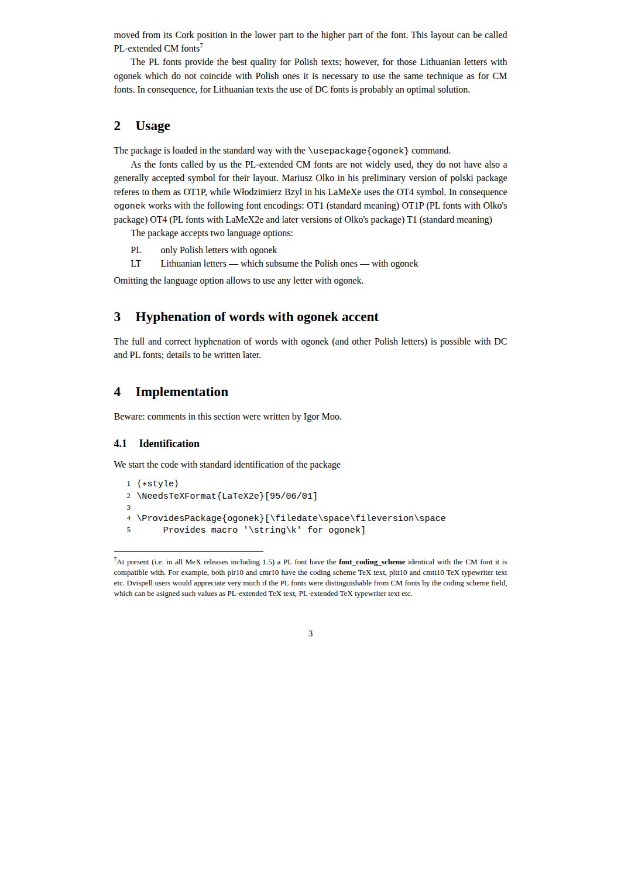moved from its Cork position in the lower part to the higher part of the font. This layout can be called PL-extended CM fonts7
The PL fonts provide the best quality for Polish texts; however, for those Lithuanian letters with ogonek which do not coincide with Polish ones it is necessary to use the same technique as for CM fonts. In consequence, for Lithuanian texts the use of DC fonts is probably an optimal solution.
2 Usage
The package is loaded in the standard way with the \usepackage{ogonek} command.
As the fonts called by us the PL-extended CM fonts are not widely used, they do not have also a generally accepted symbol for their layout. Mariusz Olko in his preliminary version of polski package referes to them as OT1P, while Włodzimierz Bzyl in his LaMeXe uses the OT4 symbol. In consequence ogonek works with the following font encodings: OT1 (standard meaning) OT1P (PL fonts with Olko's package) OT4 (PL fonts with LaMeX2e and later versions of Olko's package) T1 (standard meaning)
The package accepts two language options:
PL only Polish letters with ogonek
LT Lithuanian letters — which subsume the Polish ones — with ogonek
Omitting the language option allows to use any letter with ogonek.
3 Hyphenation of words with ogonek accent
The full and correct hyphenation of words with ogonek (and other Polish letters) is possible with DC and PL fonts; details to be written later.
4 Implementation
Beware: comments in this section were written by Igor Moo.
4.1 Identification
We start the code with standard identification of the package
1⟨∗style⟩
2\NeedsTeXFormat{LaTeX2e}[95/06/01]
3
4\ProvidesPackage{ogonek}[\filedate\space\fileversion\space
5 Provides macro '\string\k' for ogonek]
7At present (i.e. in all MeX releases including 1.5) a PL font have the font_coding_scheme identical with the CM font it is compatible with. For example, both plr10 and cmr10 have the coding scheme TeX text, pltt10 and cmtt10 TeX typewriter text etc. Dvispell users would appreciate very much if the PL fonts were distinguishable from CM fonts by the coding scheme field, which can be asigned such values as PL-extended TeX text, PL-extended TeX typewriter text etc.
3